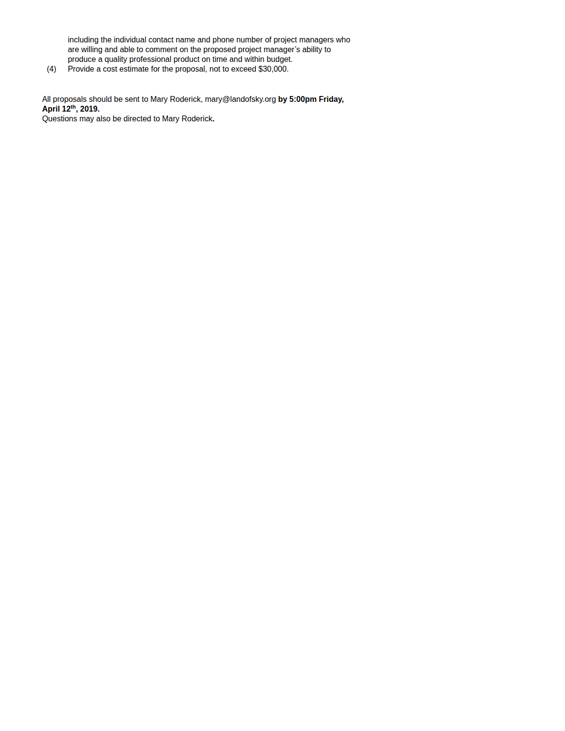including the individual contact name and phone number of project managers who are willing and able to comment on the proposed project manager’s ability to produce a quality professional product on time and within budget.
(4) Provide a cost estimate for the proposal, not to exceed $30,000.
All proposals should be sent to Mary Roderick, mary@landofsky.org by 5:00pm Friday, April 12th, 2019.
Questions may also be directed to Mary Roderick.